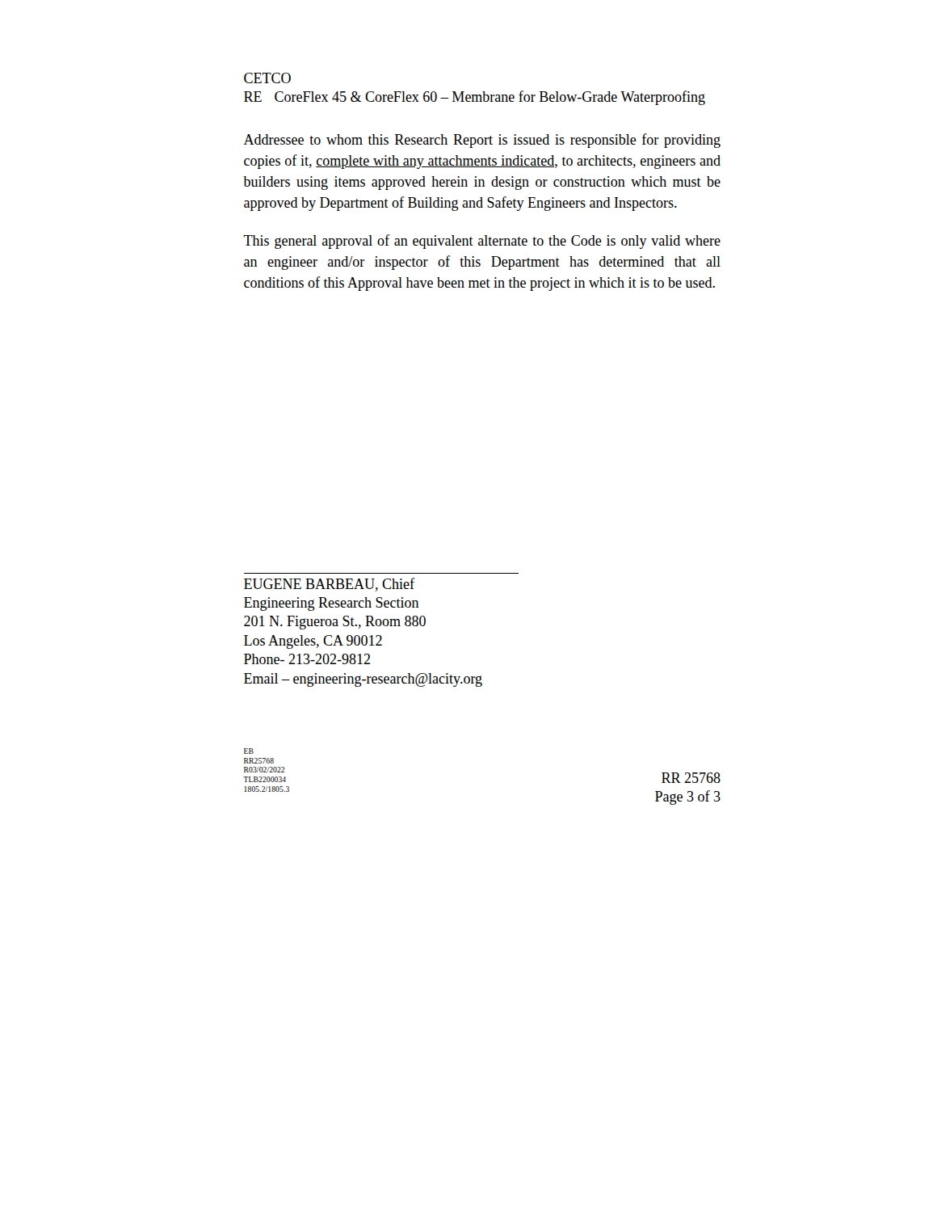CETCO
RECoreFlex 45 & CoreFlex 60 – Membrane for Below-Grade Waterproofing
Addressee to whom this Research Report is issued is responsible for providing copies of it, complete with any attachments indicated, to architects, engineers and builders using items approved herein in design or construction which must be approved by Department of Building and Safety Engineers and Inspectors.
This general approval of an equivalent alternate to the Code is only valid where an engineer and/or inspector of this Department has determined that all conditions of this Approval have been met in the project in which it is to be used.
EUGENE BARBEAU, Chief
Engineering Research Section
201 N. Figueroa St., Room 880
Los Angeles, CA 90012
Phone- 213-202-9812
Email – engineering-research@lacity.org
EB
RR25768
R03/02/2022
TLB2200034
1805.2/1805.3
RR 25768
Page 3 of 3